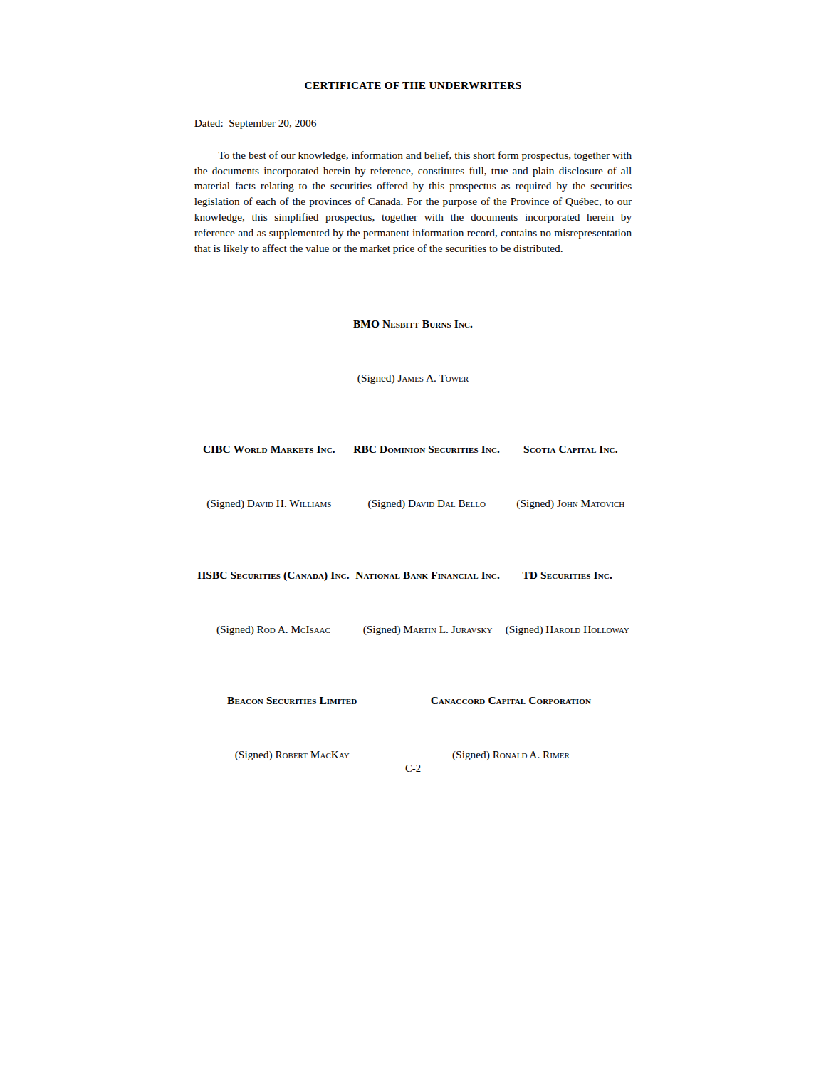CERTIFICATE OF THE UNDERWRITERS
Dated: September 20, 2006
To the best of our knowledge, information and belief, this short form prospectus, together with the documents incorporated herein by reference, constitutes full, true and plain disclosure of all material facts relating to the securities offered by this prospectus as required by the securities legislation of each of the provinces of Canada. For the purpose of the Province of Québec, to our knowledge, this simplified prospectus, together with the documents incorporated herein by reference and as supplemented by the permanent information record, contains no misrepresentation that is likely to affect the value or the market price of the securities to be distributed.
BMO Nesbitt Burns Inc.
(Signed) James A. Tower
| CIBC World Markets Inc. | RBC Dominion Securities Inc. | Scotia Capital Inc. |
| (Signed) David H. Williams | (Signed) David Dal Bello | (Signed) John Matovich |
| HSBC Securities (Canada) Inc. | National Bank Financial Inc. | TD Securities Inc. |
| (Signed) Rod A. McIsaac | (Signed) Martin L. Juravsky | (Signed) Harold Holloway |
| Beacon Securities Limited | Canaccord Capital Corporation |
| (Signed) Robert MacKay | (Signed) Ronald A. Rimer |
C-2